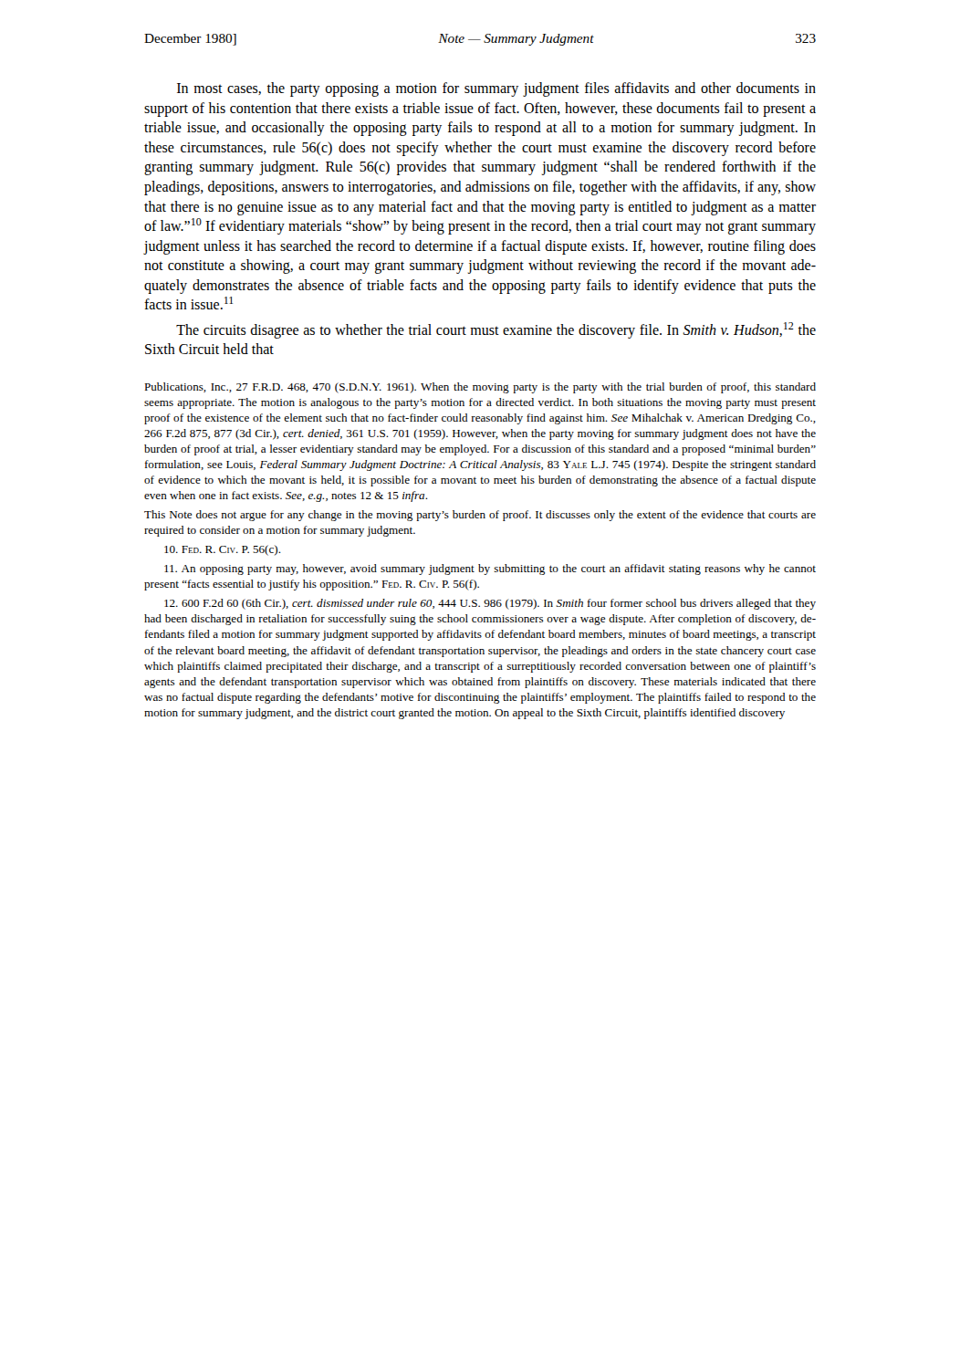December 1980] Note — Summary Judgment 323
In most cases, the party opposing a motion for summary judgment files affidavits and other documents in support of his contention that there exists a triable issue of fact. Often, however, these documents fail to present a triable issue, and occasionally the opposing party fails to respond at all to a motion for summary judgment. In these circumstances, rule 56(c) does not specify whether the court must examine the discovery record before granting summary judgment. Rule 56(c) provides that summary judgment “shall be rendered forthwith if the pleadings, depositions, answers to interrogatories, and admissions on file, together with the affidavits, if any, show that there is no genuine issue as to any material fact and that the moving party is entitled to judgment as a matter of law.”10 If evidentiary materials “show” by being present in the record, then a trial court may not grant summary judgment unless it has searched the record to determine if a factual dispute exists. If, however, routine filing does not constitute a showing, a court may grant summary judgment without reviewing the record if the movant adequately demonstrates the absence of triable facts and the opposing party fails to identify evidence that puts the facts in issue.11
The circuits disagree as to whether the trial court must examine the discovery file. In Smith v. Hudson,12 the Sixth Circuit held that
Publications, Inc., 27 F.R.D. 468, 470 (S.D.N.Y. 1961). When the moving party is the party with the trial burden of proof, this standard seems appropriate. The motion is analogous to the party’s motion for a directed verdict. In both situations the moving party must present proof of the existence of the element such that no fact-finder could reasonably find against him. See Mihalchak v. American Dredging Co., 266 F.2d 875, 877 (3d Cir.), cert. denied, 361 U.S. 701 (1959). However, when the party moving for summary judgment does not have the burden of proof at trial, a lesser evidentiary standard may be employed. For a discussion of this standard and a proposed “minimal burden” formulation, see Louis, Federal Summary Judgment Doctrine: A Critical Analysis, 83 Yale L.J. 745 (1974). Despite the stringent standard of evidence to which the movant is held, it is possible for a movant to meet his burden of demonstrating the absence of a factual dispute even when one in fact exists. See, e.g., notes 12 & 15 infra.
This Note does not argue for any change in the moving party’s burden of proof. It discusses only the extent of the evidence that courts are required to consider on a motion for summary judgment.
10. Fed. R. Civ. P. 56(c).
11. An opposing party may, however, avoid summary judgment by submitting to the court an affidavit stating reasons why he cannot present “facts essential to justify his opposition.” Fed. R. Civ. P. 56(f).
12. 600 F.2d 60 (6th Cir.), cert. dismissed under rule 60, 444 U.S. 986 (1979). In Smith four former school bus drivers alleged that they had been discharged in retaliation for successfully suing the school commissioners over a wage dispute. After completion of discovery, defendants filed a motion for summary judgment supported by affidavits of defendant board members, minutes of board meetings, a transcript of the relevant board meeting, the affidavit of defendant transportation supervisor, the pleadings and orders in the state chancery court case which plaintiffs claimed precipitated their discharge, and a transcript of a surreptitiously recorded conversation between one of plaintiff’s agents and the defendant transportation supervisor which was obtained from plaintiffs on discovery. These materials indicated that there was no factual dispute regarding the defendants’ motive for discontinuing the plaintiffs’ employment. The plaintiffs failed to respond to the motion for summary judgment, and the district court granted the motion. On appeal to the Sixth Circuit, plaintiffs identified discovery